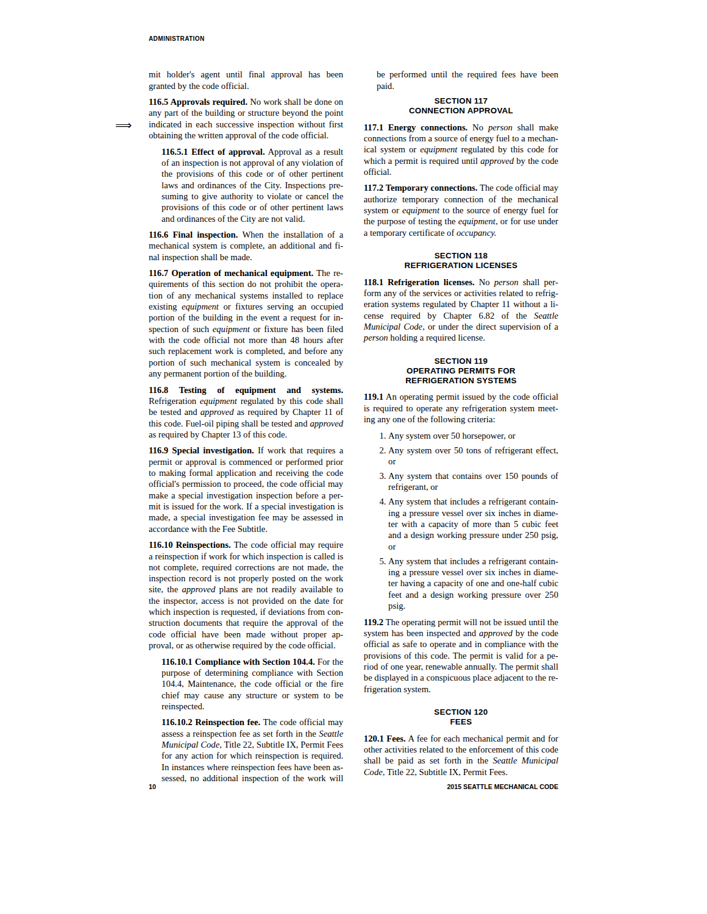ADMINISTRATION
⟹
mit holder's agent until final approval has been granted by the code official.
116.5 Approvals required. No work shall be done on any part of the building or structure beyond the point indicated in each successive inspection without first obtaining the written approval of the code official.
116.5.1 Effect of approval. Approval as a result of an inspection is not approval of any violation of the provisions of this code or of other pertinent laws and ordinances of the City. Inspections presuming to give authority to violate or cancel the provisions of this code or of other pertinent laws and ordinances of the City are not valid.
116.6 Final inspection. When the installation of a mechanical system is complete, an additional and final inspection shall be made.
116.7 Operation of mechanical equipment. The requirements of this section do not prohibit the operation of any mechanical systems installed to replace existing equipment or fixtures serving an occupied portion of the building in the event a request for inspection of such equipment or fixture has been filed with the code official not more than 48 hours after such replacement work is completed, and before any portion of such mechanical system is concealed by any permanent portion of the building.
116.8 Testing of equipment and systems. Refrigeration equipment regulated by this code shall be tested and approved as required by Chapter 11 of this code. Fuel-oil piping shall be tested and approved as required by Chapter 13 of this code.
116.9 Special investigation. If work that requires a permit or approval is commenced or performed prior to making formal application and receiving the code official's permission to proceed, the code official may make a special investigation inspection before a permit is issued for the work. If a special investigation is made, a special investigation fee may be assessed in accordance with the Fee Subtitle.
116.10 Reinspections. The code official may require a reinspection if work for which inspection is called is not complete, required corrections are not made, the inspection record is not properly posted on the work site, the approved plans are not readily available to the inspector, access is not provided on the date for which inspection is requested, if deviations from construction documents that require the approval of the code official have been made without proper approval, or as otherwise required by the code official.
116.10.1 Compliance with Section 104.4. For the purpose of determining compliance with Section 104.4, Maintenance, the code official or the fire chief may cause any structure or system to be reinspected.
116.10.2 Reinspection fee. The code official may assess a reinspection fee as set forth in the Seattle Municipal Code, Title 22, Subtitle IX, Permit Fees for any action for which reinspection is required. In instances where reinspection fees have been assessed, no additional inspection of the work will be performed until the required fees have been paid.
SECTION 117
CONNECTION APPROVAL
117.1 Energy connections. No person shall make connections from a source of energy fuel to a mechanical system or equipment regulated by this code for which a permit is required until approved by the code official.
117.2 Temporary connections. The code official may authorize temporary connection of the mechanical system or equipment to the source of energy fuel for the purpose of testing the equipment, or for use under a temporary certificate of occupancy.
SECTION 118
REFRIGERATION LICENSES
118.1 Refrigeration licenses. No person shall perform any of the services or activities related to refrigeration systems regulated by Chapter 11 without a license required by Chapter 6.82 of the Seattle Municipal Code, or under the direct supervision of a person holding a required license.
SECTION 119
OPERATING PERMITS FOR
REFRIGERATION SYSTEMS
119.1 An operating permit issued by the code official is required to operate any refrigeration system meeting any one of the following criteria:
Any system over 50 horsepower, or
Any system over 50 tons of refrigerant effect, or
Any system that contains over 150 pounds of refrigerant, or
Any system that includes a refrigerant containing a pressure vessel over six inches in diameter with a capacity of more than 5 cubic feet and a design working pressure under 250 psig, or
Any system that includes a refrigerant containing a pressure vessel over six inches in diameter having a capacity of one and one-half cubic feet and a design working pressure over 250 psig.
119.2 The operating permit will not be issued until the system has been inspected and approved by the code official as safe to operate and in compliance with the provisions of this code. The permit is valid for a period of one year, renewable annually. The permit shall be displayed in a conspicuous place adjacent to the refrigeration system.
SECTION 120
FEES
120.1 Fees. A fee for each mechanical permit and for other activities related to the enforcement of this code shall be paid as set forth in the Seattle Municipal Code, Title 22, Subtitle IX, Permit Fees.
10 2015 SEATTLE MECHANICAL CODE